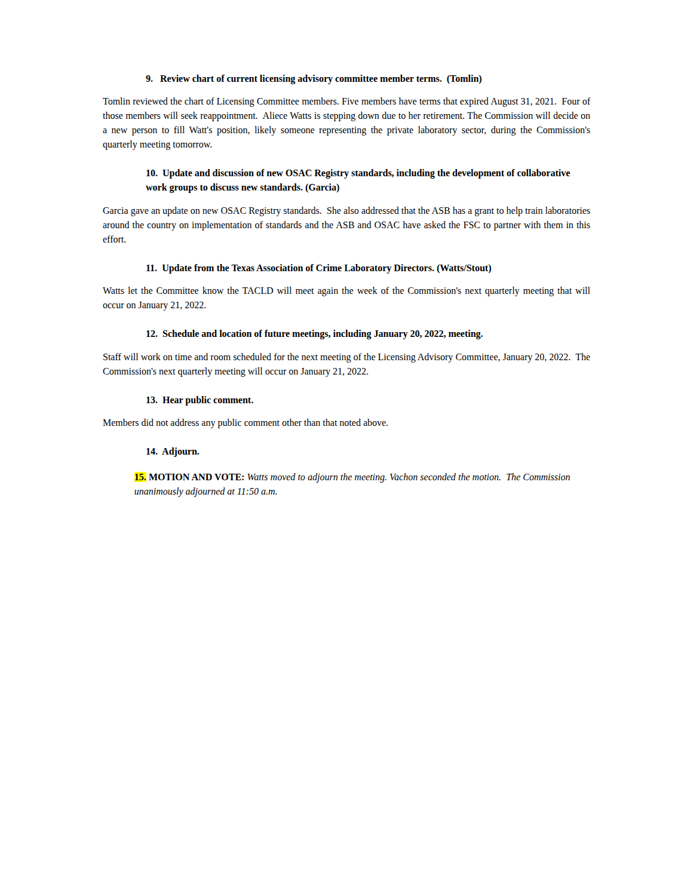9. Review chart of current licensing advisory committee member terms. (Tomlin)
Tomlin reviewed the chart of Licensing Committee members. Five members have terms that expired August 31, 2021. Four of those members will seek reappointment. Aliece Watts is stepping down due to her retirement. The Commission will decide on a new person to fill Watt's position, likely someone representing the private laboratory sector, during the Commission's quarterly meeting tomorrow.
10. Update and discussion of new OSAC Registry standards, including the development of collaborative work groups to discuss new standards. (Garcia)
Garcia gave an update on new OSAC Registry standards. She also addressed that the ASB has a grant to help train laboratories around the country on implementation of standards and the ASB and OSAC have asked the FSC to partner with them in this effort.
11. Update from the Texas Association of Crime Laboratory Directors. (Watts/Stout)
Watts let the Committee know the TACLD will meet again the week of the Commission's next quarterly meeting that will occur on January 21, 2022.
12. Schedule and location of future meetings, including January 20, 2022, meeting.
Staff will work on time and room scheduled for the next meeting of the Licensing Advisory Committee, January 20, 2022. The Commission's next quarterly meeting will occur on January 21, 2022.
13. Hear public comment.
Members did not address any public comment other than that noted above.
14. Adjourn.
15. MOTION AND VOTE: Watts moved to adjourn the meeting. Vachon seconded the motion. The Commission unanimously adjourned at 11:50 a.m.